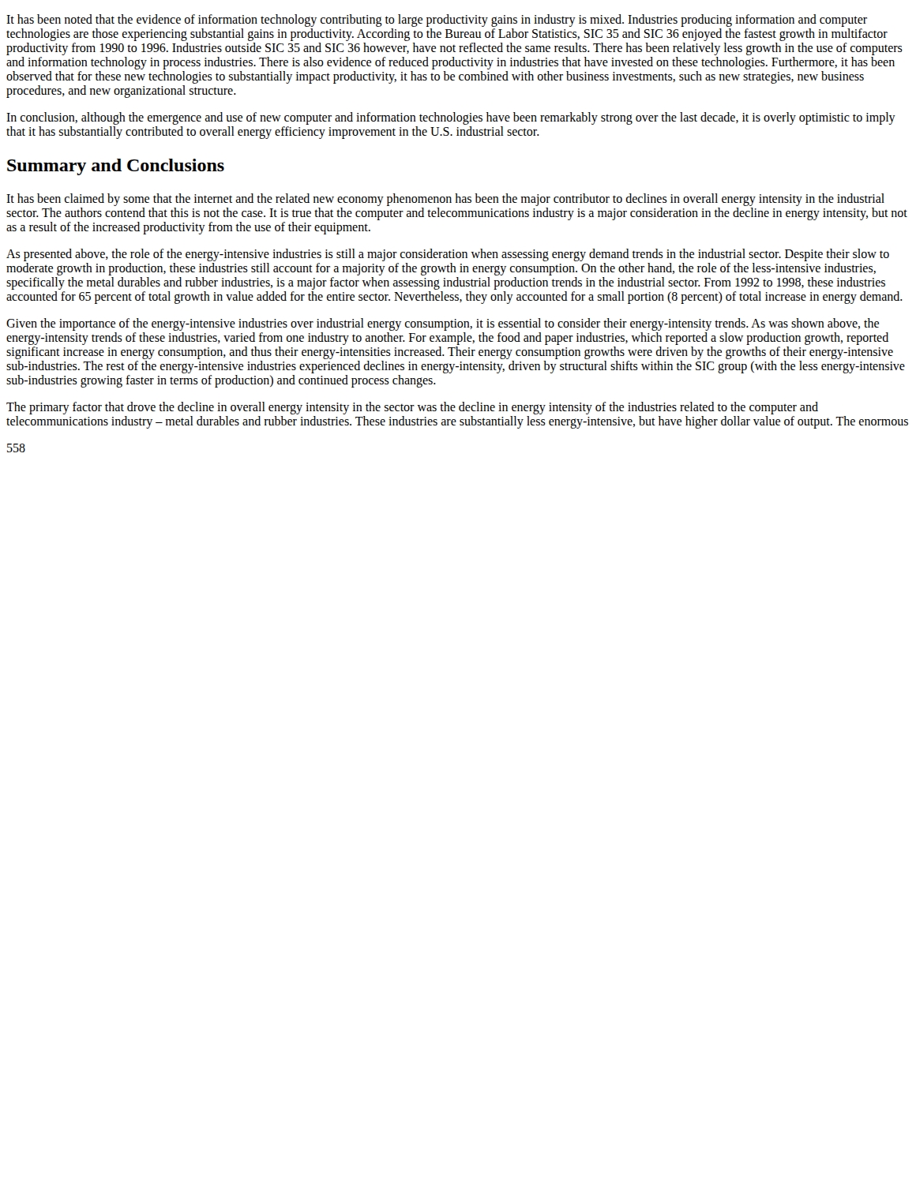It has been noted that the evidence of information technology contributing to large productivity gains in industry is mixed. Industries producing information and computer technologies are those experiencing substantial gains in productivity. According to the Bureau of Labor Statistics, SIC 35 and SIC 36 enjoyed the fastest growth in multifactor productivity from 1990 to 1996. Industries outside SIC 35 and SIC 36 however, have not reflected the same results. There has been relatively less growth in the use of computers and information technology in process industries. There is also evidence of reduced productivity in industries that have invested on these technologies. Furthermore, it has been observed that for these new technologies to substantially impact productivity, it has to be combined with other business investments, such as new strategies, new business procedures, and new organizational structure.
In conclusion, although the emergence and use of new computer and information technologies have been remarkably strong over the last decade, it is overly optimistic to imply that it has substantially contributed to overall energy efficiency improvement in the U.S. industrial sector.
Summary and Conclusions
It has been claimed by some that the internet and the related new economy phenomenon has been the major contributor to declines in overall energy intensity in the industrial sector. The authors contend that this is not the case. It is true that the computer and telecommunications industry is a major consideration in the decline in energy intensity, but not as a result of the increased productivity from the use of their equipment.
As presented above, the role of the energy-intensive industries is still a major consideration when assessing energy demand trends in the industrial sector. Despite their slow to moderate growth in production, these industries still account for a majority of the growth in energy consumption. On the other hand, the role of the less-intensive industries, specifically the metal durables and rubber industries, is a major factor when assessing industrial production trends in the industrial sector. From 1992 to 1998, these industries accounted for 65 percent of total growth in value added for the entire sector. Nevertheless, they only accounted for a small portion (8 percent) of total increase in energy demand.
Given the importance of the energy-intensive industries over industrial energy consumption, it is essential to consider their energy-intensity trends. As was shown above, the energy-intensity trends of these industries, varied from one industry to another. For example, the food and paper industries, which reported a slow production growth, reported significant increase in energy consumption, and thus their energy-intensities increased. Their energy consumption growths were driven by the growths of their energy-intensive sub-industries. The rest of the energy-intensive industries experienced declines in energy-intensity, driven by structural shifts within the SIC group (with the less energy-intensive sub-industries growing faster in terms of production) and continued process changes.
The primary factor that drove the decline in overall energy intensity in the sector was the decline in energy intensity of the industries related to the computer and telecommunications industry – metal durables and rubber industries. These industries are substantially less energy-intensive, but have higher dollar value of output. The enormous
558